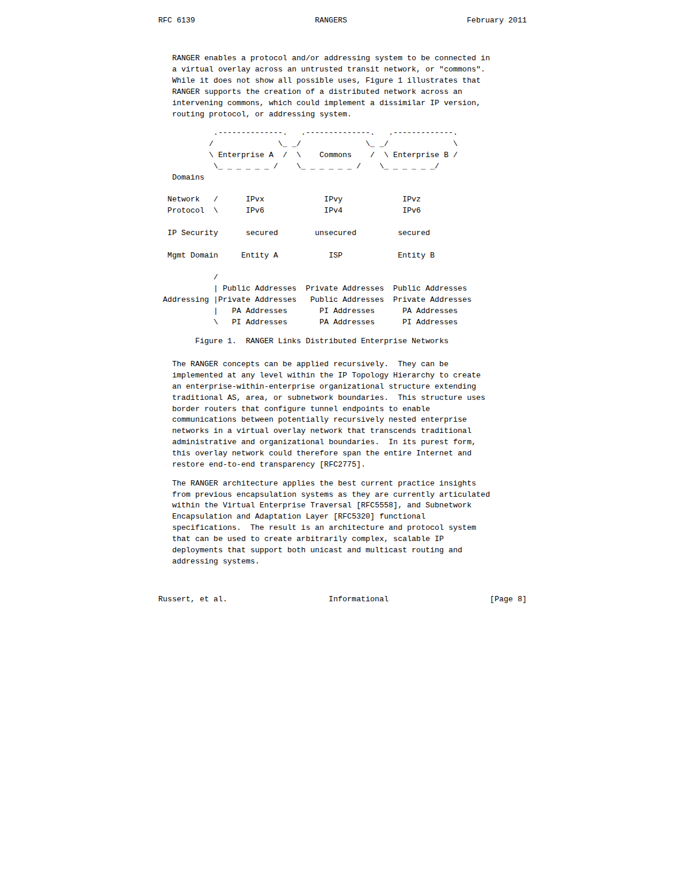RFC 6139 RANGERS February 2011
RANGER enables a protocol and/or addressing system to be connected in a virtual overlay across an untrusted transit network, or "commons". While it does not show all possible uses, Figure 1 illustrates that RANGER supports the creation of a distributed network across an intervening commons, which could implement a dissimilar IP version, routing protocol, or addressing system.
            .--------------.   .--------------.   .-------------.
           /              \_ _/              \_ _/              \
           \ Enterprise A  /  \    Commons    /  \ Enterprise B /
            \_ _ _ _ _ _ /    \_ _ _ _ _ _ /    \_ _ _ _ _ _/
   Domains

  Network   /      IPvx             IPvy             IPvz
  Protocol  \      IPv6             IPv4             IPv6

  IP Security      secured        unsecured         secured

  Mgmt Domain     Entity A           ISP            Entity B

            /
            | Public Addresses  Private Addresses  Public Addresses
 Addressing |Private Addresses   Public Addresses  Private Addresses
            |   PA Addresses       PI Addresses      PA Addresses
            \   PI Addresses       PA Addresses      PI Addresses
Figure 1. RANGER Links Distributed Enterprise Networks
The RANGER concepts can be applied recursively. They can be implemented at any level within the IP Topology Hierarchy to create an enterprise-within-enterprise organizational structure extending traditional AS, area, or subnetwork boundaries. This structure uses border routers that configure tunnel endpoints to enable communications between potentially recursively nested enterprise networks in a virtual overlay network that transcends traditional administrative and organizational boundaries. In its purest form, this overlay network could therefore span the entire Internet and restore end-to-end transparency [RFC2775].
The RANGER architecture applies the best current practice insights from previous encapsulation systems as they are currently articulated within the Virtual Enterprise Traversal [RFC5558], and Subnetwork Encapsulation and Adaptation Layer [RFC5320] functional specifications. The result is an architecture and protocol system that can be used to create arbitrarily complex, scalable IP deployments that support both unicast and multicast routing and addressing systems.
Russert, et al. Informational[Page 8]